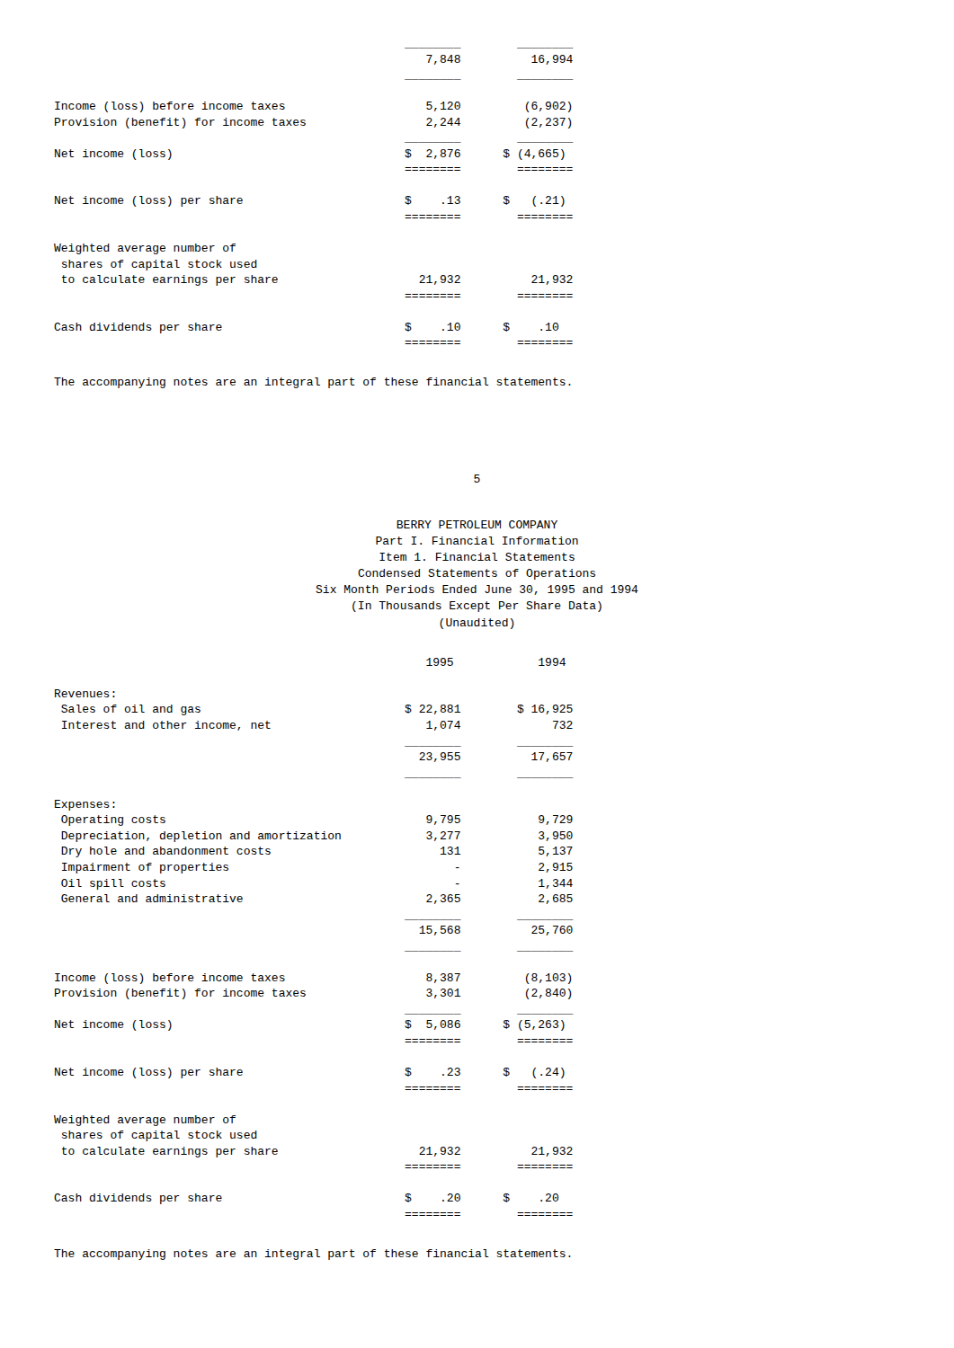________        ________
                                                     7,848          16,994
                                                  ________        ________

Income (loss) before income taxes                    5,120         (6,902)
Provision (benefit) for income taxes                 2,244         (2,237)
                                                  ________        ________
Net income (loss)                                 $  2,876      $ (4,665)
                                                  ========        ========

Net income (loss) per share                       $    .13      $   (.21)
                                                  ========        ========

Weighted average number of
 shares of capital stock used
 to calculate earnings per share                    21,932          21,932
                                                  ========        ========

Cash dividends per share                          $    .10      $    .10
                                                  ========        ========
The accompanying notes are an integral part of these financial statements.
5
BERRY PETROLEUM COMPANY
Part I. Financial Information
Item 1. Financial Statements
Condensed Statements of Operations
Six Month Periods Ended June 30, 1995 and 1994
(In Thousands Except Per Share Data)
(Unaudited)
                                                     1995            1994

Revenues:
 Sales of oil and gas                             $ 22,881        $ 16,925
 Interest and other income, net                      1,074             732
                                                  ________        ________
                                                    23,955          17,657
                                                  ________        ________

Expenses:
 Operating costs                                     9,795           9,729
 Depreciation, depletion and amortization            3,277           3,950
 Dry hole and abandonment costs                        131           5,137
 Impairment of properties                                -           2,915
 Oil spill costs                                         -           1,344
 General and administrative                          2,365           2,685
                                                  ________        ________
                                                    15,568          25,760
                                                  ________        ________

Income (loss) before income taxes                    8,387         (8,103)
Provision (benefit) for income taxes                 3,301         (2,840)
                                                  ________        ________
Net income (loss)                                 $  5,086      $ (5,263)
                                                  ========        ========

Net income (loss) per share                       $    .23      $   (.24)
                                                  ========        ========

Weighted average number of
 shares of capital stock used
 to calculate earnings per share                    21,932          21,932
                                                  ========        ========

Cash dividends per share                          $    .20      $    .20
                                                  ========        ========
The accompanying notes are an integral part of these financial statements.